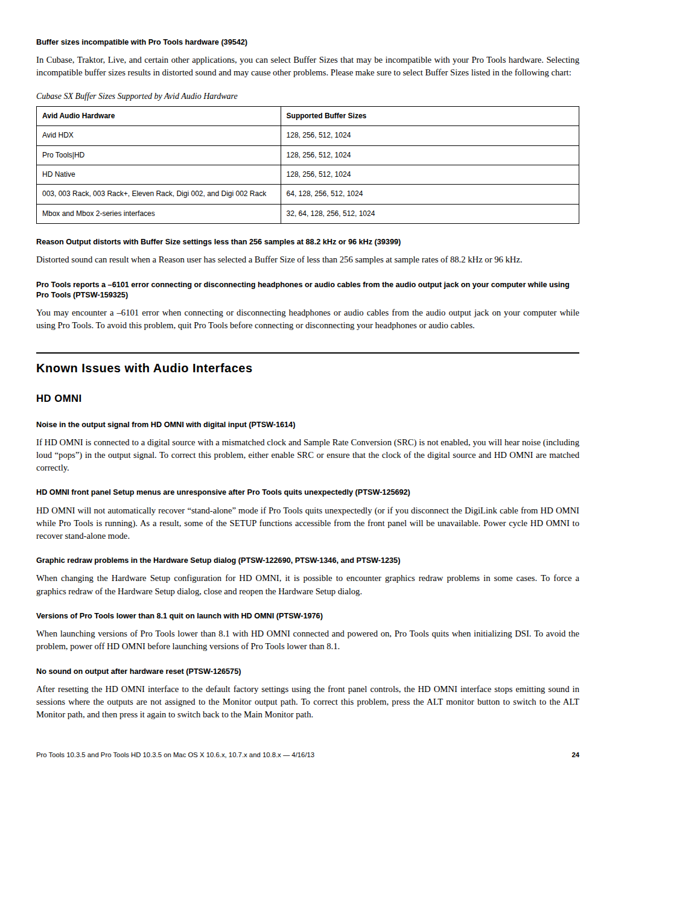Buffer sizes incompatible with Pro Tools hardware (39542)
In Cubase, Traktor, Live, and certain other applications, you can select Buffer Sizes that may be incompatible with your Pro Tools hardware. Selecting incompatible buffer sizes results in distorted sound and may cause other problems. Please make sure to select Buffer Sizes listed in the following chart:
Cubase SX Buffer Sizes Supported by Avid Audio Hardware
| Avid Audio Hardware | Supported Buffer Sizes |
| --- | --- |
| Avid HDX | 128, 256, 512, 1024 |
| Pro Tools/HD | 128, 256, 512, 1024 |
| HD Native | 128, 256, 512, 1024 |
| 003, 003 Rack, 003 Rack+, Eleven Rack, Digi 002, and Digi 002 Rack | 64, 128, 256, 512, 1024 |
| Mbox and Mbox 2-series interfaces | 32, 64, 128, 256, 512, 1024 |
Reason Output distorts with Buffer Size settings less than 256 samples at 88.2 kHz or 96 kHz (39399)
Distorted sound can result when a Reason user has selected a Buffer Size of less than 256 samples at sample rates of 88.2 kHz or 96 kHz.
Pro Tools reports a –6101 error connecting or disconnecting headphones or audio cables from the audio output jack on your computer while using Pro Tools (PTSW-159325)
You may encounter a –6101 error when connecting or disconnecting headphones or audio cables from the audio output jack on your computer while using Pro Tools. To avoid this problem, quit Pro Tools before connecting or disconnecting your headphones or audio cables.
Known Issues with Audio Interfaces
HD OMNI
Noise in the output signal from HD OMNI with digital input (PTSW-1614)
If HD OMNI is connected to a digital source with a mismatched clock and Sample Rate Conversion (SRC) is not enabled, you will hear noise (including loud “pops”) in the output signal. To correct this problem, either enable SRC or ensure that the clock of the digital source and HD OMNI are matched correctly.
HD OMNI front panel Setup menus are unresponsive after Pro Tools quits unexpectedly (PTSW-125692)
HD OMNI will not automatically recover “stand-alone” mode if Pro Tools quits unexpectedly (or if you disconnect the DigiLink cable from HD OMNI while Pro Tools is running). As a result, some of the SETUP functions accessible from the front panel will be unavailable. Power cycle HD OMNI to recover stand-alone mode.
Graphic redraw problems in the Hardware Setup dialog (PTSW-122690, PTSW-1346, and PTSW-1235)
When changing the Hardware Setup configuration for HD OMNI, it is possible to encounter graphics redraw problems in some cases. To force a graphics redraw of the Hardware Setup dialog, close and reopen the Hardware Setup dialog.
Versions of Pro Tools lower than 8.1 quit on launch with HD OMNI (PTSW-1976)
When launching versions of Pro Tools lower than 8.1 with HD OMNI connected and powered on, Pro Tools quits when initializing DSI. To avoid the problem, power off HD OMNI before launching versions of Pro Tools lower than 8.1.
No sound on output after hardware reset (PTSW-126575)
After resetting the HD OMNI interface to the default factory settings using the front panel controls, the HD OMNI interface stops emitting sound in sessions where the outputs are not assigned to the Monitor output path. To correct this problem, press the ALT monitor button to switch to the ALT Monitor path, and then press it again to switch back to the Main Monitor path.
Pro Tools 10.3.5 and Pro Tools HD 10.3.5 on Mac OS X 10.6.x, 10.7.x and 10.8.x — 4/16/13 24